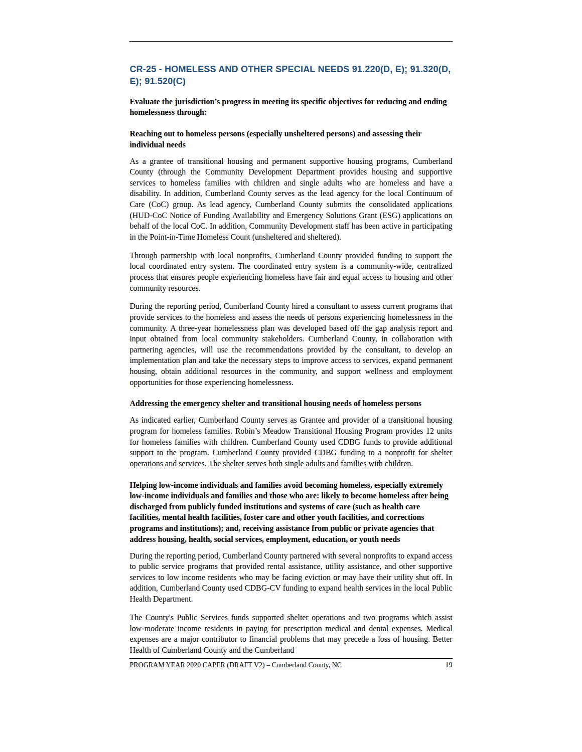CR-25 - HOMELESS AND OTHER SPECIAL NEEDS 91.220(D, E); 91.320(D, E); 91.520(C)
Evaluate the jurisdiction’s progress in meeting its specific objectives for reducing and ending homelessness through:
Reaching out to homeless persons (especially unsheltered persons) and assessing their individual needs
As a grantee of transitional housing and permanent supportive housing programs, Cumberland County (through the Community Development Department provides housing and supportive services to homeless families with children and single adults who are homeless and have a disability. In addition, Cumberland County serves as the lead agency for the local Continuum of Care (CoC) group. As lead agency, Cumberland County submits the consolidated applications (HUD-CoC Notice of Funding Availability and Emergency Solutions Grant (ESG) applications on behalf of the local CoC. In addition, Community Development staff has been active in participating in the Point-in-Time Homeless Count (unsheltered and sheltered).
Through partnership with local nonprofits, Cumberland County provided funding to support the local coordinated entry system. The coordinated entry system is a community-wide, centralized process that ensures people experiencing homeless have fair and equal access to housing and other community resources.
During the reporting period, Cumberland County hired a consultant to assess current programs that provide services to the homeless and assess the needs of persons experiencing homelessness in the community. A three-year homelessness plan was developed based off the gap analysis report and input obtained from local community stakeholders. Cumberland County, in collaboration with partnering agencies, will use the recommendations provided by the consultant, to develop an implementation plan and take the necessary steps to improve access to services, expand permanent housing, obtain additional resources in the community, and support wellness and employment opportunities for those experiencing homelessness.
Addressing the emergency shelter and transitional housing needs of homeless persons
As indicated earlier, Cumberland County serves as Grantee and provider of a transitional housing program for homeless families. Robin’s Meadow Transitional Housing Program provides 12 units for homeless families with children. Cumberland County used CDBG funds to provide additional support to the program. Cumberland County provided CDBG funding to a nonprofit for shelter operations and services. The shelter serves both single adults and families with children.
Helping low-income individuals and families avoid becoming homeless, especially extremely low-income individuals and families and those who are: likely to become homeless after being discharged from publicly funded institutions and systems of care (such as health care facilities, mental health facilities, foster care and other youth facilities, and corrections programs and institutions); and, receiving assistance from public or private agencies that address housing, health, social services, employment, education, or youth needs
During the reporting period, Cumberland County partnered with several nonprofits to expand access to public service programs that provided rental assistance, utility assistance, and other supportive services to low income residents who may be facing eviction or may have their utility shut off. In addition, Cumberland County used CDBG-CV funding to expand health services in the local Public Health Department.
The County's Public Services funds supported shelter operations and two programs which assist low-moderate income residents in paying for prescription medical and dental expenses. Medical expenses are a major contributor to financial problems that may precede a loss of housing. Better Health of Cumberland County and the Cumberland
PROGRAM YEAR 2020 CAPER (DRAFT V2) – Cumberland County, NC
19